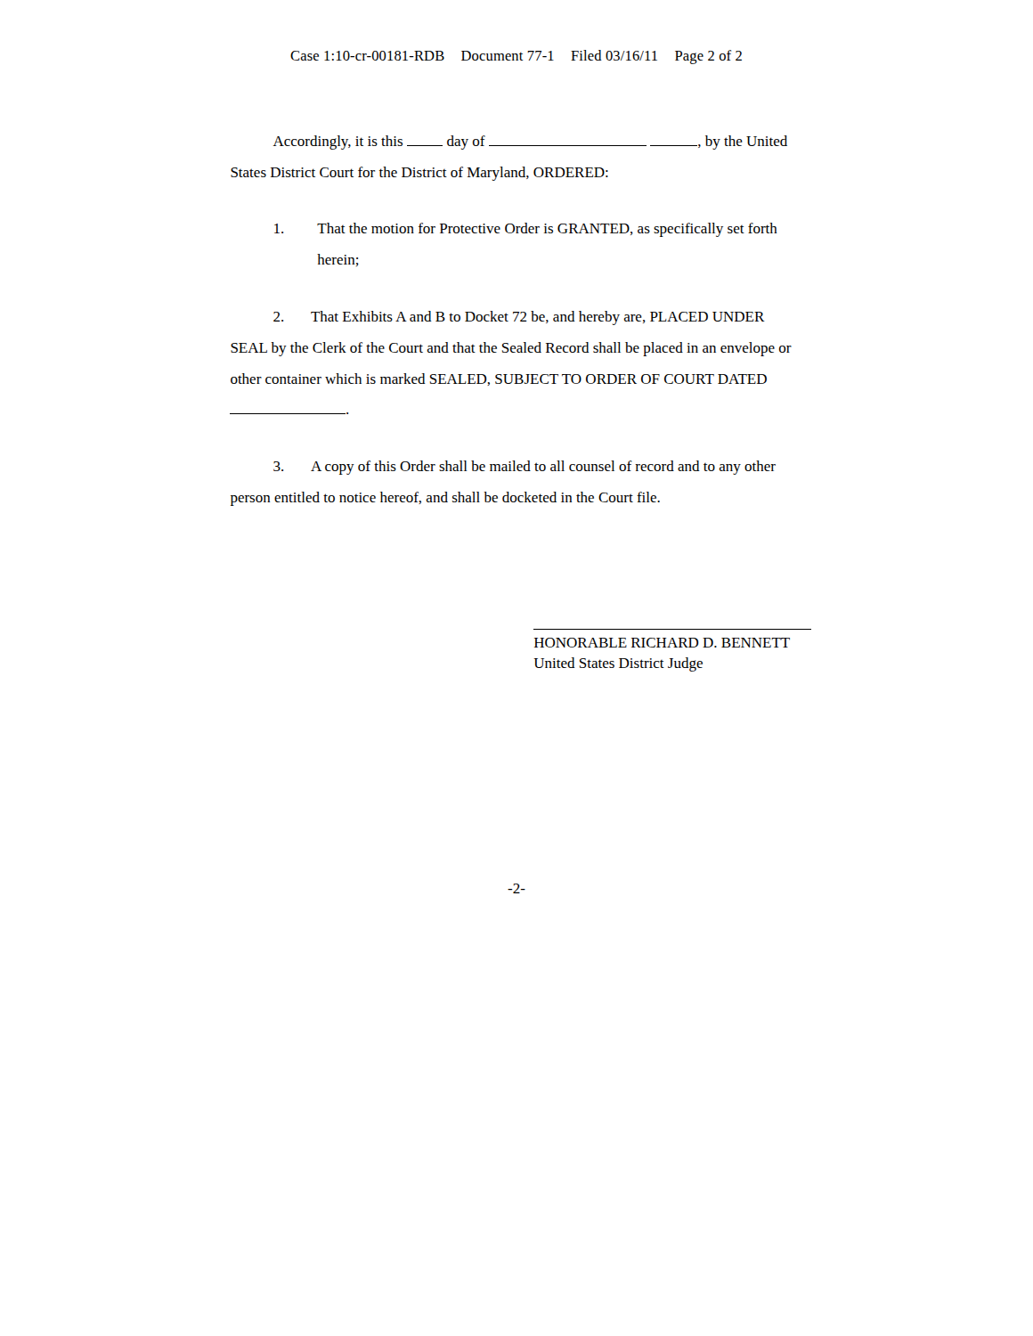Case 1:10-cr-00181-RDB Document 77-1 Filed 03/16/11 Page 2 of 2
Accordingly, it is this day of , by the United States District Court for the District of Maryland, ORDERED:
1.
That the motion for Protective Order is GRANTED, as specifically set forth herein;
2. That Exhibits A and B to Docket 72 be, and hereby are, PLACED UNDER SEAL by the Clerk of the Court and that the Sealed Record shall be placed in an envelope or other container which is marked SEALED, SUBJECT TO ORDER OF COURT DATED .
3. A copy of this Order shall be mailed to all counsel of record and to any other person entitled to notice hereof, and shall be docketed in the Court file.
HONORABLE RICHARD D. BENNETT
United States District Judge
-2-